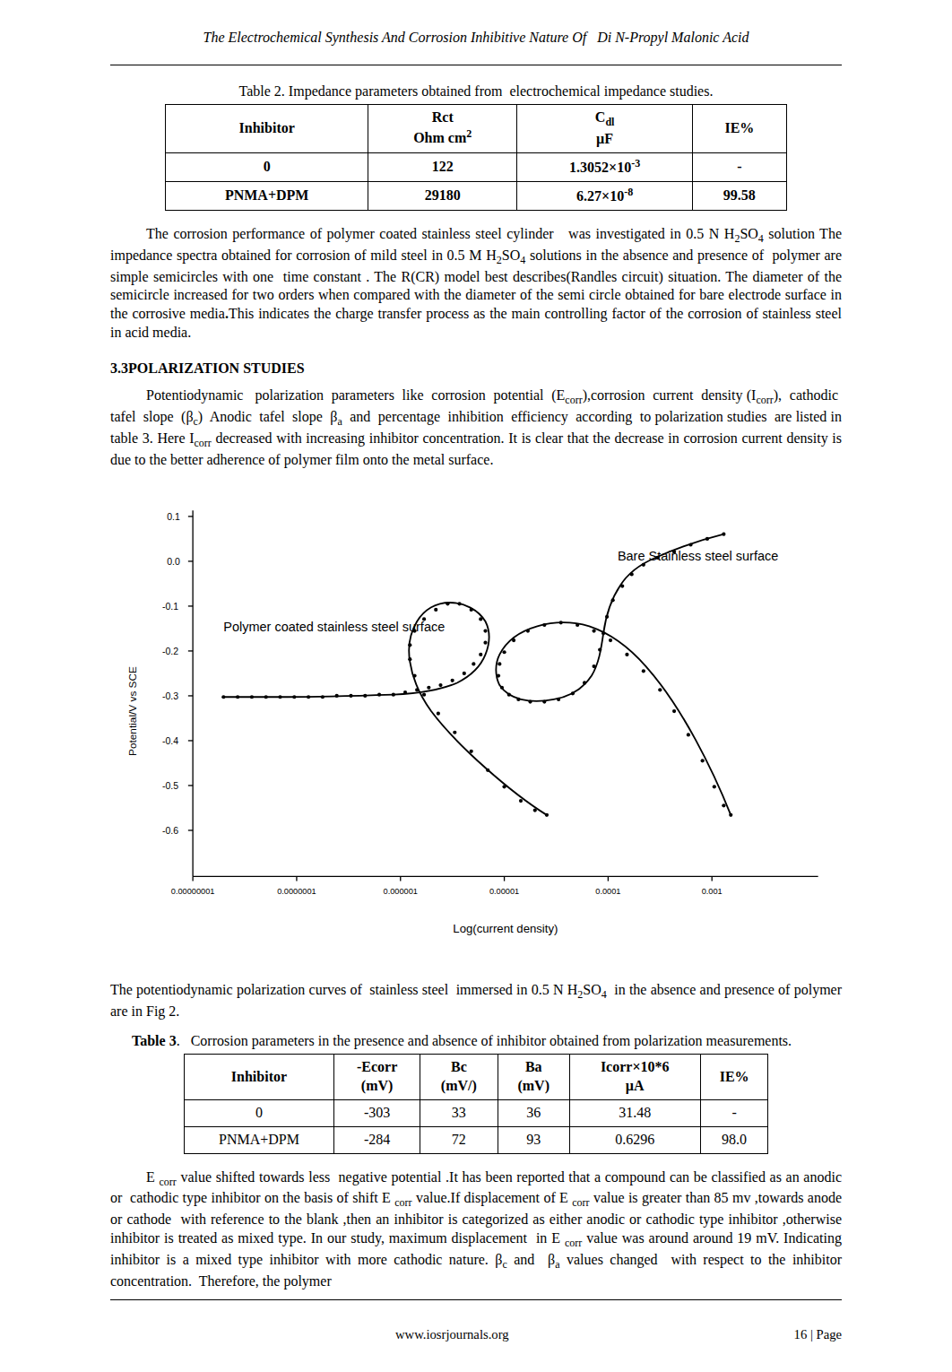The Electrochemical Synthesis And Corrosion Inhibitive Nature Of Di N-Propyl Malonic Acid
Table 2. Impedance parameters obtained from electrochemical impedance studies.
| Inhibitor | Rct Ohm cm 2 | C dl µF | IE% |
| --- | --- | --- | --- |
| 0 | 122 | 1.3052×10 -3 | - |
| PNMA+DPM | 29180 | 6.27×10 -8 | 99.58 |
The corrosion performance of polymer coated stainless steel cylinder was investigated in 0.5 N H2SO4 solution The impedance spectra obtained for corrosion of mild steel in 0.5 M H2SO4 solutions in the absence and presence of polymer are simple semicircles with one time constant . The R(CR) model best describes(Randles circuit) situation. The diameter of the semicircle increased for two orders when compared with the diameter of the semi circle obtained for bare electrode surface in the corrosive media. This indicates the charge transfer process as the main controlling factor of the corrosion of stainless steel in acid media.
3.3POLARIZATION STUDIES
Potentiodynamic polarization parameters like corrosion potential (Ecorr),corrosion current density (Icorr), cathodic tafel slope (βc) Anodic tafel slope βa and percentage inhibition efficiency according to polarization studies are listed in table 3. Here Icorr decreased with increasing inhibitor concentration. It is clear that the decrease in corrosion current density is due to the better adherence of polymer film onto the metal surface.
0.1 0.0 -0.1 -0.2 -0.3 -0.4 -0.5 -0.6 Potential/V vs SCE 0.00000001 0.0000001 0.000001 0.00001 0.0001 0.001 Log(current density) Bare Stainless steel surface Polymer coated stainless steel surface
The potentiodynamic polarization curves of stainless steel immersed in 0.5 N H2SO4 in the absence and presence of polymer are in Fig 2.
Table 3. Corrosion parameters in the presence and absence of inhibitor obtained from polarization measurements.
| Inhibitor | -Ecorr (mV) | Bc (mV/) | Ba (mV) | Icorr×10*6 µA | IE% |
| --- | --- | --- | --- | --- | --- |
| 0 | -303 | 33 | 36 | 31.48 | - |
| PNMA+DPM | -284 | 72 | 93 | 0.6296 | 98.0 |
E corr value shifted towards less negative potential .It has been reported that a compound can be classified as an anodic or cathodic type inhibitor on the basis of shift E corr value.If displacement of E corr value is greater than 85 mv ,towards anode or cathode with reference to the blank ,then an inhibitor is categorized as either anodic or cathodic type inhibitor ,otherwise inhibitor is treated as mixed type. In our study, maximum displacement in E corr value was around around 19 mV. Indicating inhibitor is a mixed type inhibitor with more cathodic nature. βc and βa values changed with respect to the inhibitor concentration. Therefore, the polymer
www.iosrjournals.org
16 | Page